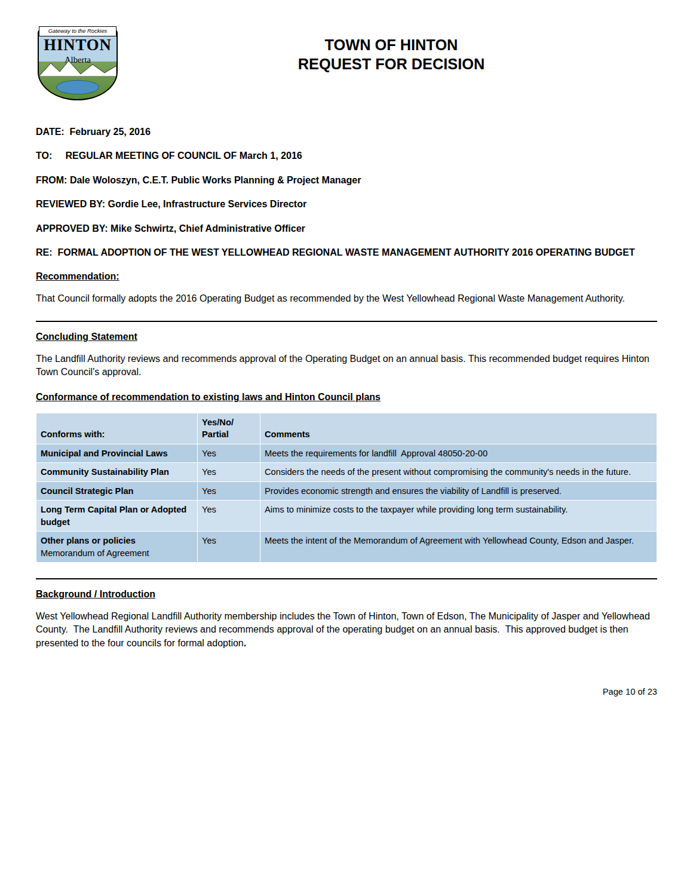Gateway to the Rockies
HINTON
Alberta
TOWN OF HINTON
REQUEST FOR DECISION
DATE: February 25, 2016
TO: REGULAR MEETING OF COUNCIL OF March 1, 2016
FROM: Dale Woloszyn, C.E.T. Public Works Planning & Project Manager
REVIEWED BY: Gordie Lee, Infrastructure Services Director
APPROVED BY: Mike Schwirtz, Chief Administrative Officer
RE: FORMAL ADOPTION OF THE WEST YELLOWHEAD REGIONAL WASTE MANAGEMENT AUTHORITY 2016 OPERATING BUDGET
Recommendation:
That Council formally adopts the 2016 Operating Budget as recommended by the West Yellowhead Regional Waste Management Authority.
Concluding Statement
The Landfill Authority reviews and recommends approval of the Operating Budget on an annual basis. This recommended budget requires Hinton Town Council's approval.
Conformance of recommendation to existing laws and Hinton Council plans
| Conforms with: | Yes/No/ Partial | Comments |
| --- | --- | --- |
| Municipal and Provincial Laws | Yes | Meets the requirements for landfill Approval 48050-20-00 |
| Community Sustainability Plan | Yes | Considers the needs of the present without compromising the community's needs in the future. |
| Council Strategic Plan | Yes | Provides economic strength and ensures the viability of Landfill is preserved. |
| Long Term Capital Plan or Adopted budget | Yes | Aims to minimize costs to the taxpayer while providing long term sustainability. |
| Other plans or policies Memorandum of Agreement | Yes | Meets the intent of the Memorandum of Agreement with Yellowhead County, Edson and Jasper. |
Background / Introduction
West Yellowhead Regional Landfill Authority membership includes the Town of Hinton, Town of Edson, The Municipality of Jasper and Yellowhead County. The Landfill Authority reviews and recommends approval of the operating budget on an annual basis. This approved budget is then presented to the four councils for formal adoption.
Page 10 of 23